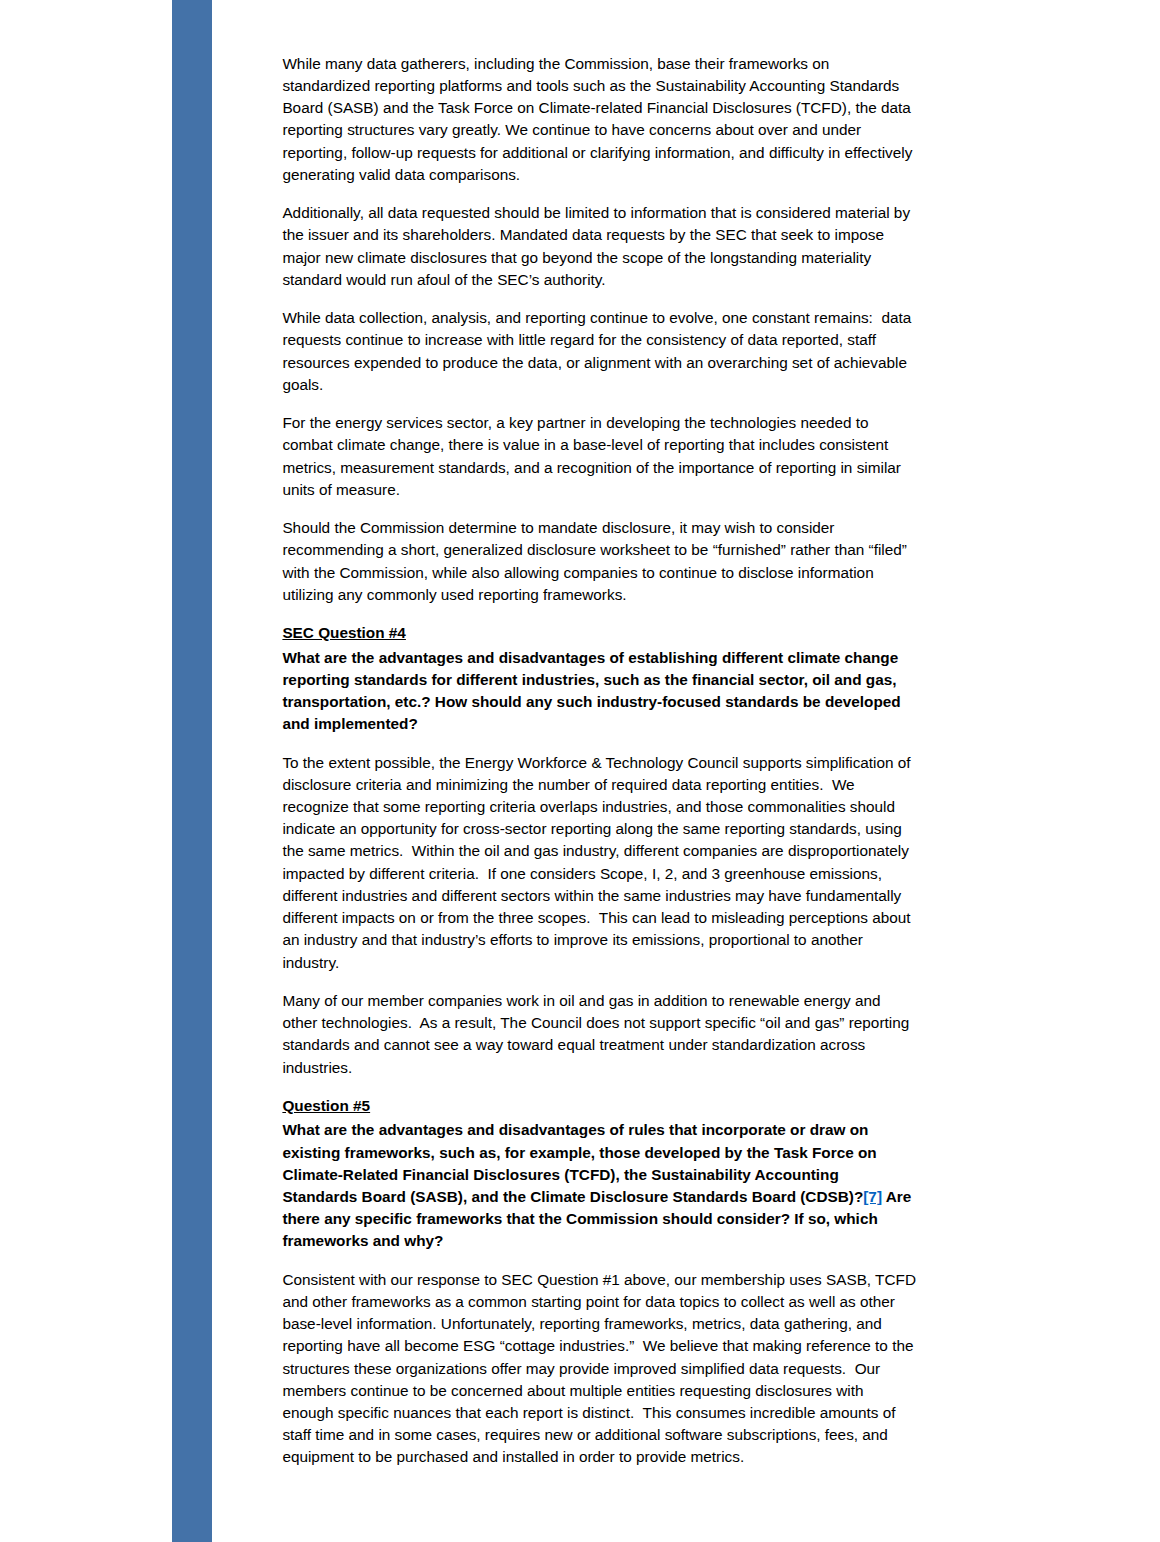While many data gatherers, including the Commission, base their frameworks on standardized reporting platforms and tools such as the Sustainability Accounting Standards Board (SASB) and the Task Force on Climate-related Financial Disclosures (TCFD), the data reporting structures vary greatly. We continue to have concerns about over and under reporting, follow-up requests for additional or clarifying information, and difficulty in effectively generating valid data comparisons.
Additionally, all data requested should be limited to information that is considered material by the issuer and its shareholders. Mandated data requests by the SEC that seek to impose major new climate disclosures that go beyond the scope of the longstanding materiality standard would run afoul of the SEC’s authority.
While data collection, analysis, and reporting continue to evolve, one constant remains: data requests continue to increase with little regard for the consistency of data reported, staff resources expended to produce the data, or alignment with an overarching set of achievable goals.
For the energy services sector, a key partner in developing the technologies needed to combat climate change, there is value in a base-level of reporting that includes consistent metrics, measurement standards, and a recognition of the importance of reporting in similar units of measure.
Should the Commission determine to mandate disclosure, it may wish to consider recommending a short, generalized disclosure worksheet to be “furnished” rather than “filed” with the Commission, while also allowing companies to continue to disclose information utilizing any commonly used reporting frameworks.
SEC Question #4
What are the advantages and disadvantages of establishing different climate change reporting standards for different industries, such as the financial sector, oil and gas, transportation, etc.? How should any such industry-focused standards be developed and implemented?
To the extent possible, the Energy Workforce & Technology Council supports simplification of disclosure criteria and minimizing the number of required data reporting entities. We recognize that some reporting criteria overlaps industries, and those commonalities should indicate an opportunity for cross-sector reporting along the same reporting standards, using the same metrics. Within the oil and gas industry, different companies are disproportionately impacted by different criteria. If one considers Scope, I, 2, and 3 greenhouse emissions, different industries and different sectors within the same industries may have fundamentally different impacts on or from the three scopes. This can lead to misleading perceptions about an industry and that industry’s efforts to improve its emissions, proportional to another industry.
Many of our member companies work in oil and gas in addition to renewable energy and other technologies. As a result, The Council does not support specific “oil and gas” reporting standards and cannot see a way toward equal treatment under standardization across industries.
Question #5
What are the advantages and disadvantages of rules that incorporate or draw on existing frameworks, such as, for example, those developed by the Task Force on Climate-Related Financial Disclosures (TCFD), the Sustainability Accounting Standards Board (SASB), and the Climate Disclosure Standards Board (CDSB)?[7] Are there any specific frameworks that the Commission should consider? If so, which frameworks and why?
Consistent with our response to SEC Question #1 above, our membership uses SASB, TCFD and other frameworks as a common starting point for data topics to collect as well as other base-level information. Unfortunately, reporting frameworks, metrics, data gathering, and reporting have all become ESG “cottage industries.” We believe that making reference to the structures these organizations offer may provide improved simplified data requests. Our members continue to be concerned about multiple entities requesting disclosures with enough specific nuances that each report is distinct. This consumes incredible amounts of staff time and in some cases, requires new or additional software subscriptions, fees, and equipment to be purchased and installed in order to provide metrics.